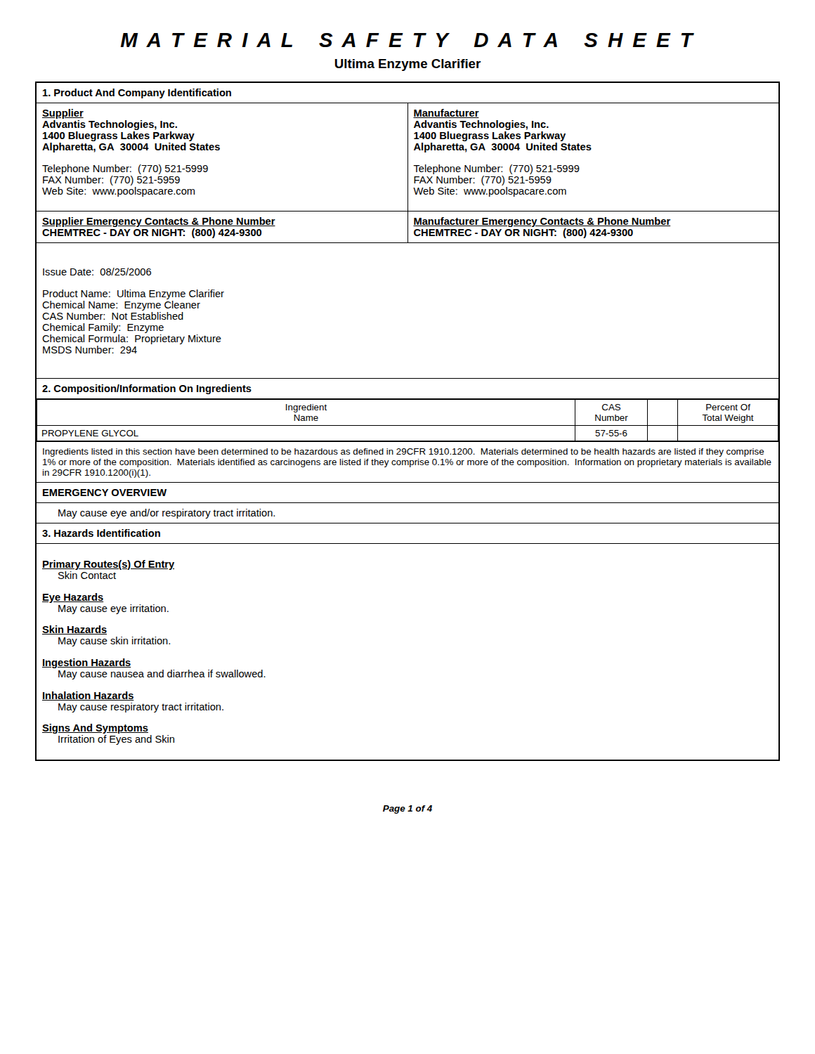M A T E R I A L S A F E T Y D A T A S H E E T
Ultima Enzyme Clarifier
| 1. Product And Company Identification |
| Supplier Advantis Technologies, Inc. 1400 Bluegrass Lakes Parkway Alpharetta, GA 30004 United States Telephone Number: (770) 521-5999 FAX Number: (770) 521-5959 Web Site: www.poolspacare.com | Manufacturer Advantis Technologies, Inc. 1400 Bluegrass Lakes Parkway Alpharetta, GA 30004 United States Telephone Number: (770) 521-5999 FAX Number: (770) 521-5959 Web Site: www.poolspacare.com |
| Supplier Emergency Contacts & Phone Number CHEMTREC - DAY OR NIGHT: (800) 424-9300 | Manufacturer Emergency Contacts & Phone Number CHEMTREC - DAY OR NIGHT: (800) 424-9300 |
| Issue Date: 08/25/2006 Product Name: Ultima Enzyme Clarifier Chemical Name: Enzyme Cleaner CAS Number: Not Established Chemical Family: Enzyme Chemical Formula: Proprietary Mixture MSDS Number: 294 |
| 2. Composition/Information On Ingredients |
| / Ingredient Name / CAS Number / / Percent Of Total Weight / / --- / --- / --- / --- / / PROPYLENE GLYCOL / 57-55-6 / / / |
| Ingredients listed in this section have been determined to be hazardous as defined in 29CFR 1910.1200. Materials determined to be health hazards are listed if they comprise 1% or more of the composition. Materials identified as carcinogens are listed if they comprise 0.1% or more of the composition. Information on proprietary materials is available in 29CFR 1910.1200(i)(1). |
| EMERGENCY OVERVIEW |
| May cause eye and/or respiratory tract irritation. |
| 3. Hazards Identification |
| Primary Routes(s) Of Entry Skin Contact Eye Hazards May cause eye irritation. Skin Hazards May cause skin irritation. Ingestion Hazards May cause nausea and diarrhea if swallowed. Inhalation Hazards May cause respiratory tract irritation. Signs And Symptoms Irritation of Eyes and Skin |
Page 1 of 4